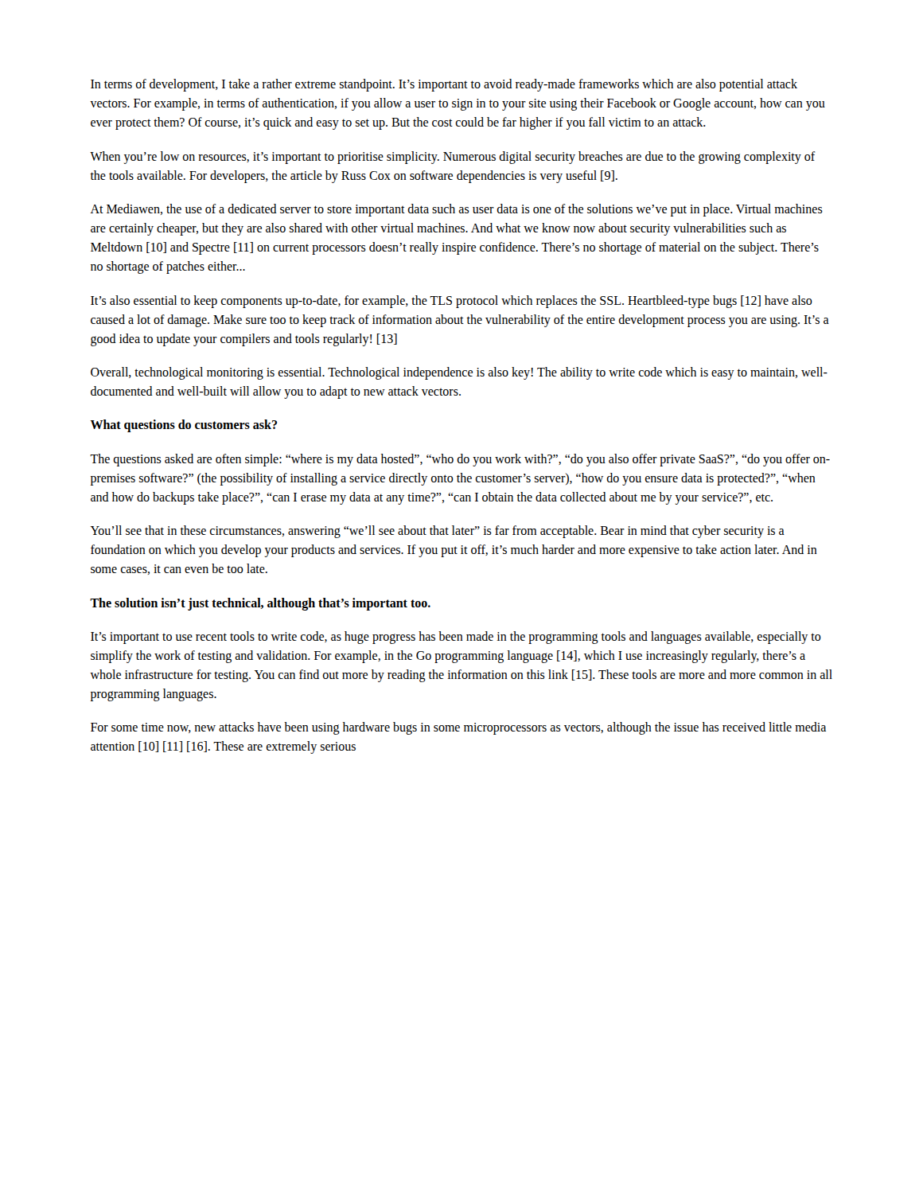In terms of development, I take a rather extreme standpoint. It’s important to avoid ready-made frameworks which are also potential attack vectors. For example, in terms of authentication, if you allow a user to sign in to your site using their Facebook or Google account, how can you ever protect them? Of course, it’s quick and easy to set up. But the cost could be far higher if you fall victim to an attack.
When you’re low on resources, it’s important to prioritise simplicity. Numerous digital security breaches are due to the growing complexity of the tools available. For developers, the article by Russ Cox on software dependencies is very useful [9].
At Mediawen, the use of a dedicated server to store important data such as user data is one of the solutions we’ve put in place. Virtual machines are certainly cheaper, but they are also shared with other virtual machines. And what we know now about security vulnerabilities such as Meltdown [10] and Spectre [11] on current processors doesn’t really inspire confidence. There’s no shortage of material on the subject. There’s no shortage of patches either...
It’s also essential to keep components up-to-date, for example, the TLS protocol which replaces the SSL. Heartbleed-type bugs [12] have also caused a lot of damage. Make sure too to keep track of information about the vulnerability of the entire development process you are using. It’s a good idea to update your compilers and tools regularly! [13]
Overall, technological monitoring is essential. Technological independence is also key! The ability to write code which is easy to maintain, well-documented and well-built will allow you to adapt to new attack vectors.
What questions do customers ask?
The questions asked are often simple: “where is my data hosted”, “who do you work with?”, “do you also offer private SaaS?”, “do you offer on-premises software?” (the possibility of installing a service directly onto the customer’s server), “how do you ensure data is protected?”, “when and how do backups take place?”, “can I erase my data at any time?”, “can I obtain the data collected about me by your service?”, etc.
You’ll see that in these circumstances, answering “we’ll see about that later” is far from acceptable. Bear in mind that cyber security is a foundation on which you develop your products and services. If you put it off, it’s much harder and more expensive to take action later. And in some cases, it can even be too late.
The solution isn’t just technical, although that’s important too.
It’s important to use recent tools to write code, as huge progress has been made in the programming tools and languages available, especially to simplify the work of testing and validation. For example, in the Go programming language [14], which I use increasingly regularly, there’s a whole infrastructure for testing. You can find out more by reading the information on this link [15]. These tools are more and more common in all programming languages.
For some time now, new attacks have been using hardware bugs in some microprocessors as vectors, although the issue has received little media attention [10] [11] [16]. These are extremely serious